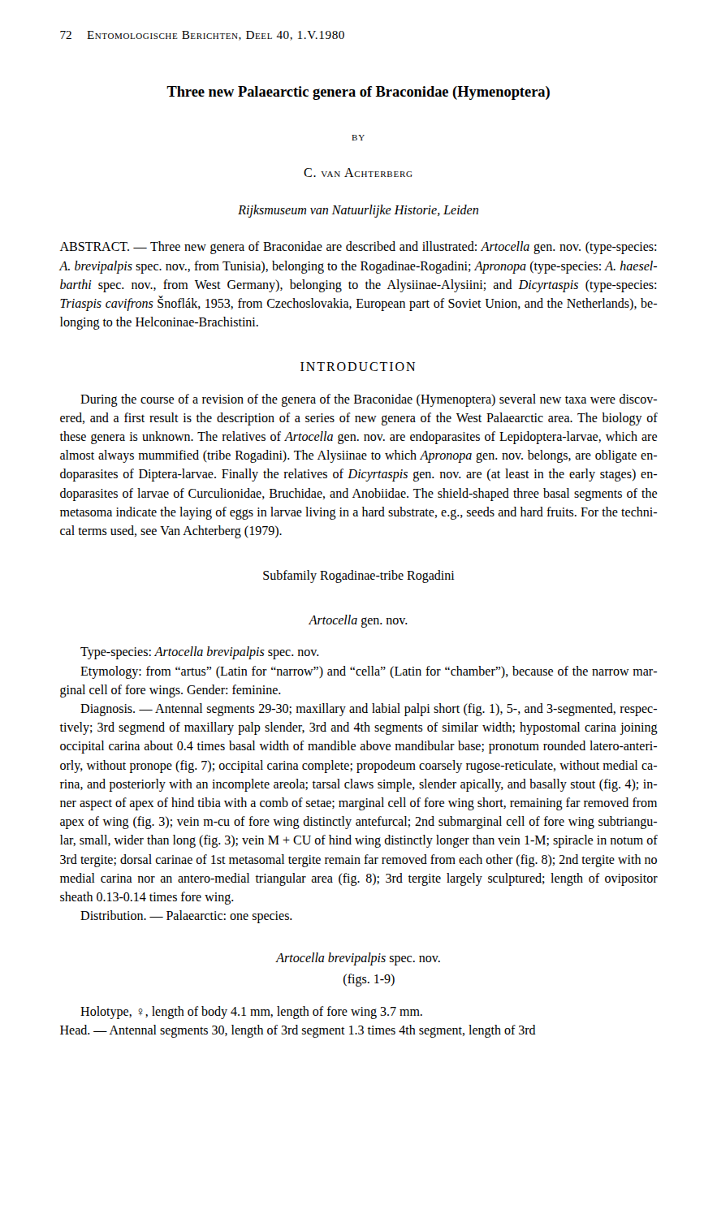72 Entomologische Berichten, Deel 40, 1.V.1980
Three new Palaearctic genera of Braconidae (Hymenoptera)
by
C. van Achterberg
Rijksmuseum van Natuurlijke Historie, Leiden
ABSTRACT. — Three new genera of Braconidae are described and illustrated: Artocella gen. nov. (type-species: A. brevipalpis spec. nov., from Tunisia), belonging to the Rogadinae-Rogadini; Apronopa (type-species: A. haeselbarthi spec. nov., from West Germany), belonging to the Alysiinae-Alysiini; and Dicyrtaspis (type-species: Triaspis cavifrons Šnoflák, 1953, from Czechoslovakia, European part of Soviet Union, and the Netherlands), belonging to the Helconinae-Brachistini.
INTRODUCTION
During the course of a revision of the genera of the Braconidae (Hymenoptera) several new taxa were discovered, and a first result is the description of a series of new genera of the West Palaearctic area. The biology of these genera is unknown. The relatives of Artocella gen. nov. are endoparasites of Lepidoptera-larvae, which are almost always mummified (tribe Rogadini). The Alysiinae to which Apronopa gen. nov. belongs, are obligate endoparasites of Diptera-larvae. Finally the relatives of Dicyrtaspis gen. nov. are (at least in the early stages) endoparasites of larvae of Curculionidae, Bruchidae, and Anobiidae. The shield-shaped three basal segments of the metasoma indicate the laying of eggs in larvae living in a hard substrate, e.g., seeds and hard fruits. For the technical terms used, see Van Achterberg (1979).
Subfamily Rogadinae-tribe Rogadini
Artocella gen. nov.
Type-species: Artocella brevipalpis spec. nov.
Etymology: from “artus” (Latin for “narrow”) and “cella” (Latin for “chamber”), because of the narrow marginal cell of fore wings. Gender: feminine.
Diagnosis. — Antennal segments 29-30; maxillary and labial palpi short (fig. 1), 5-, and 3-segmented, respectively; 3rd segmend of maxillary palp slender, 3rd and 4th segments of similar width; hypostomal carina joining occipital carina about 0.4 times basal width of mandible above mandibular base; pronotum rounded latero-anteriorly, without pronope (fig. 7); occipital carina complete; propodeum coarsely rugose-reticulate, without medial carina, and posteriorly with an incomplete areola; tarsal claws simple, slender apically, and basally stout (fig. 4); inner aspect of apex of hind tibia with a comb of setae; marginal cell of fore wing short, remaining far removed from apex of wing (fig. 3); vein m-cu of fore wing distinctly antefurcal; 2nd submarginal cell of fore wing subtriangular, small, wider than long (fig. 3); vein M + CU of hind wing distinctly longer than vein 1-M; spiracle in notum of 3rd tergite; dorsal carinae of 1st metasomal tergite remain far removed from each other (fig. 8); 2nd tergite with no medial carina nor an antero-medial triangular area (fig. 8); 3rd tergite largely sculptured; length of ovipositor sheath 0.13-0.14 times fore wing.
Distribution. — Palaearctic: one species.
Artocella brevipalpis spec. nov.
(figs. 1-9)
Holotype, ♀, length of body 4.1 mm, length of fore wing 3.7 mm.
Head. — Antennal segments 30, length of 3rd segment 1.3 times 4th segment, length of 3rd